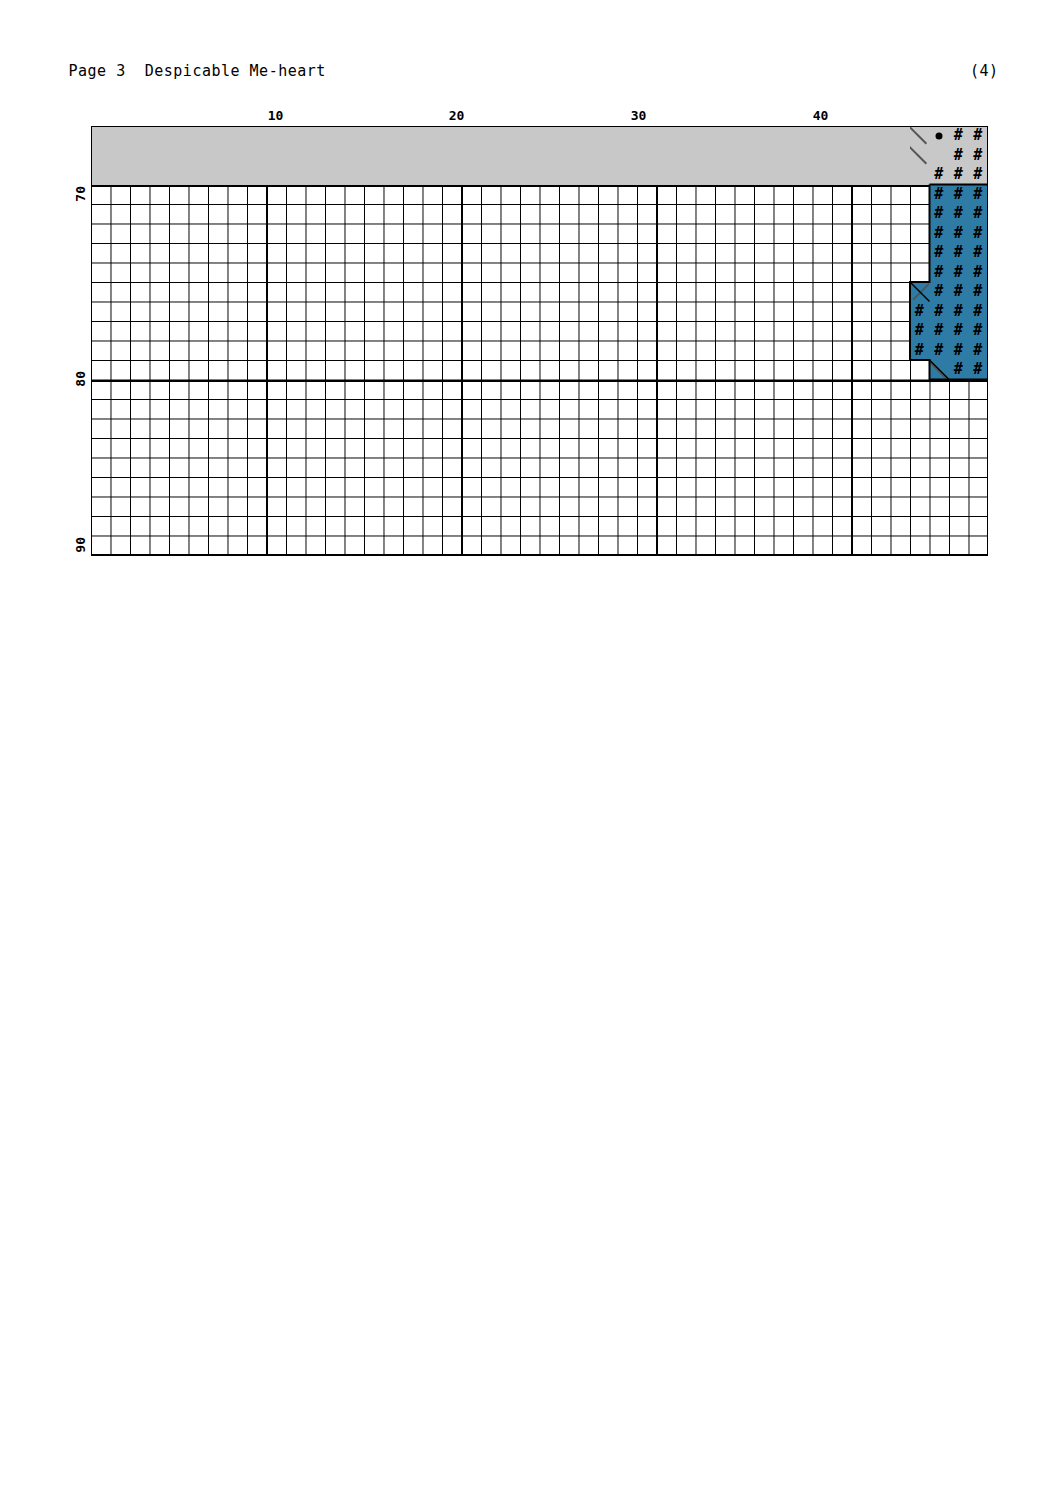Page 3 Despicable Me-heart
(4)
10
20
30
40
70
80
90
#
#
#
#
#
#
#
#
#
#
#
#
#
#
#
#
#
#
#
#
#
#
#
#
#
#
#
#
#
#
#
#
#
#
#
#
#
#
#